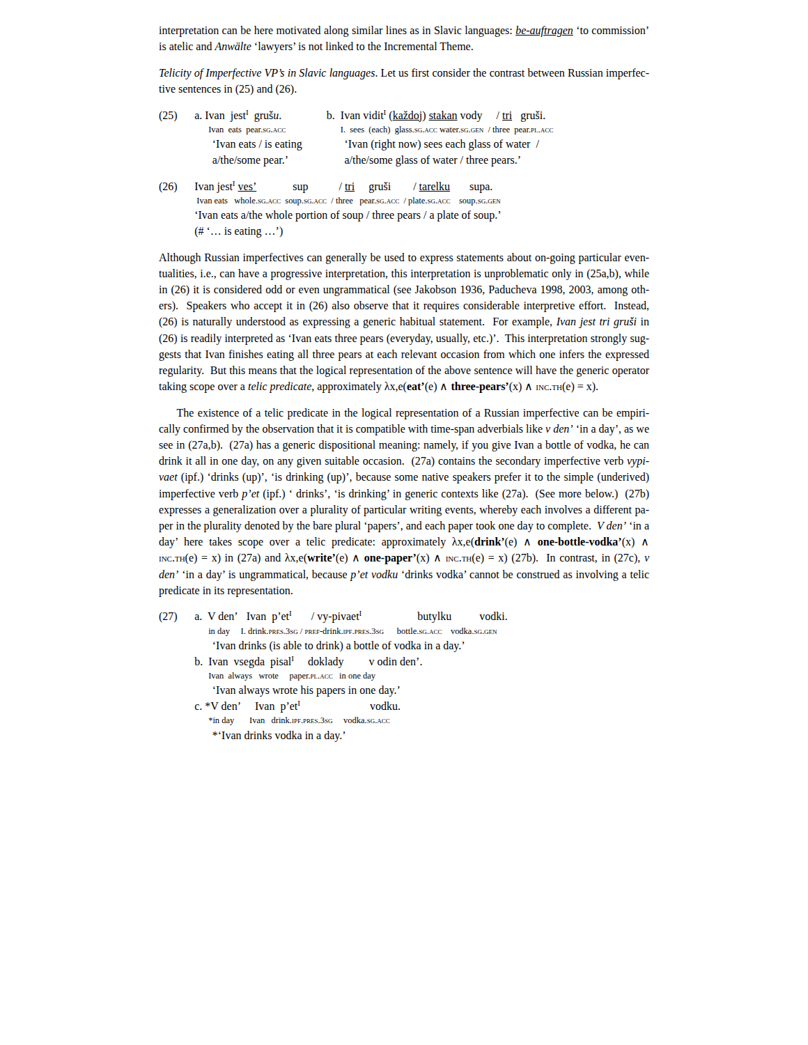interpretation can be here motivated along similar lines as in Slavic languages: be-auftragen ‘to commission’ is atelic and Anwälte ‘lawyers’ is not linked to the Incremental Theme.
Telicity of Imperfective VP’s in Slavic languages. Let us first consider the contrast between Russian imperfective sentences in (25) and (26).
(25)
a. Ivan jestI grušu.
Ivan eats pear.sg.acc
‘Ivan eats / is eating
a/the/some pear.’
b. Ivan viditI (každoj) stakan vody / tri gruši.
I. sees (each) glass.sg.acc water.sg.gen / three pear.pl.acc
‘Ivan (right now) sees each glass of water /
a/the/some glass of water / three pears.’
(26)
Ivan jestI ves’ sup / tri gruši / tarelku supa.
Ivan eats whole.sg.acc soup.sg.acc / three pear.sg.acc / plate.sg.acc soup.sg.gen
‘Ivan eats a/the whole portion of soup / three pears / a plate of soup.’
(# ‘… is eating …’)
Although Russian imperfectives can generally be used to express statements about on-going particular eventualities, i.e., can have a progressive interpretation, this interpretation is unproblematic only in (25a,b), while in (26) it is considered odd or even ungrammatical (see Jakobson 1936, Paducheva 1998, 2003, among others). Speakers who accept it in (26) also observe that it requires considerable interpretive effort. Instead, (26) is naturally understood as expressing a generic habitual statement. For example, Ivan jest tri gruši in (26) is readily interpreted as ‘Ivan eats three pears (everyday, usually, etc.)’. This interpretation strongly suggests that Ivan finishes eating all three pears at each relevant occasion from which one infers the expressed regularity. But this means that the logical representation of the above sentence will have the generic operator taking scope over a telic predicate, approximately λx,e(eat’(e) ∧ three-pears’(x) ∧ inc.th(e) = x).
The existence of a telic predicate in the logical representation of a Russian imperfective can be empirically confirmed by the observation that it is compatible with time-span adverbials like v den’ ‘in a day’, as we see in (27a,b). (27a) has a generic dispositional meaning: namely, if you give Ivan a bottle of vodka, he can drink it all in one day, on any given suitable occasion. (27a) contains the secondary imperfective verb vypivaet (ipf.) ‘drinks (up)’, ‘is drinking (up)’, because some native speakers prefer it to the simple (underived) imperfective verb p’et (ipf.) ‘ drinks’, ‘is drinking’ in generic contexts like (27a). (See more below.) (27b) expresses a generalization over a plurality of particular writing events, whereby each involves a different paper in the plurality denoted by the bare plural ‘papers’, and each paper took one day to complete. V den’ ‘in a day’ here takes scope over a telic predicate: approximately λx,e(drink’(e) ∧ one-bottle-vodka’(x) ∧ inc.th(e) = x) in (27a) and λx,e(write’(e) ∧ one-paper’(x) ∧ inc.th(e) = x) (27b). In contrast, in (27c), v den’ ‘in a day’ is ungrammatical, because p’et vodku ‘drinks vodka’ cannot be construed as involving a telic predicate in its representation.
(27)
a. V den’ Ivan p’etI / vy-pivaetI butylku vodki.
in day I. drink.pres.3sg / pref-drink.ipf.pres.3sg bottle.sg.acc vodka.sg.gen
‘Ivan drinks (is able to drink) a bottle of vodka in a day.’
b. Ivan vsegda pisalI doklady v odin den’.
Ivan always wrote paper.pl.acc in one day
‘Ivan always wrote his papers in one day.’
c. *V den’ Ivan p’etI vodku.
*in day Ivan drink.ipf.pres.3sg vodka.sg.acc
*‘Ivan drinks vodka in a day.’